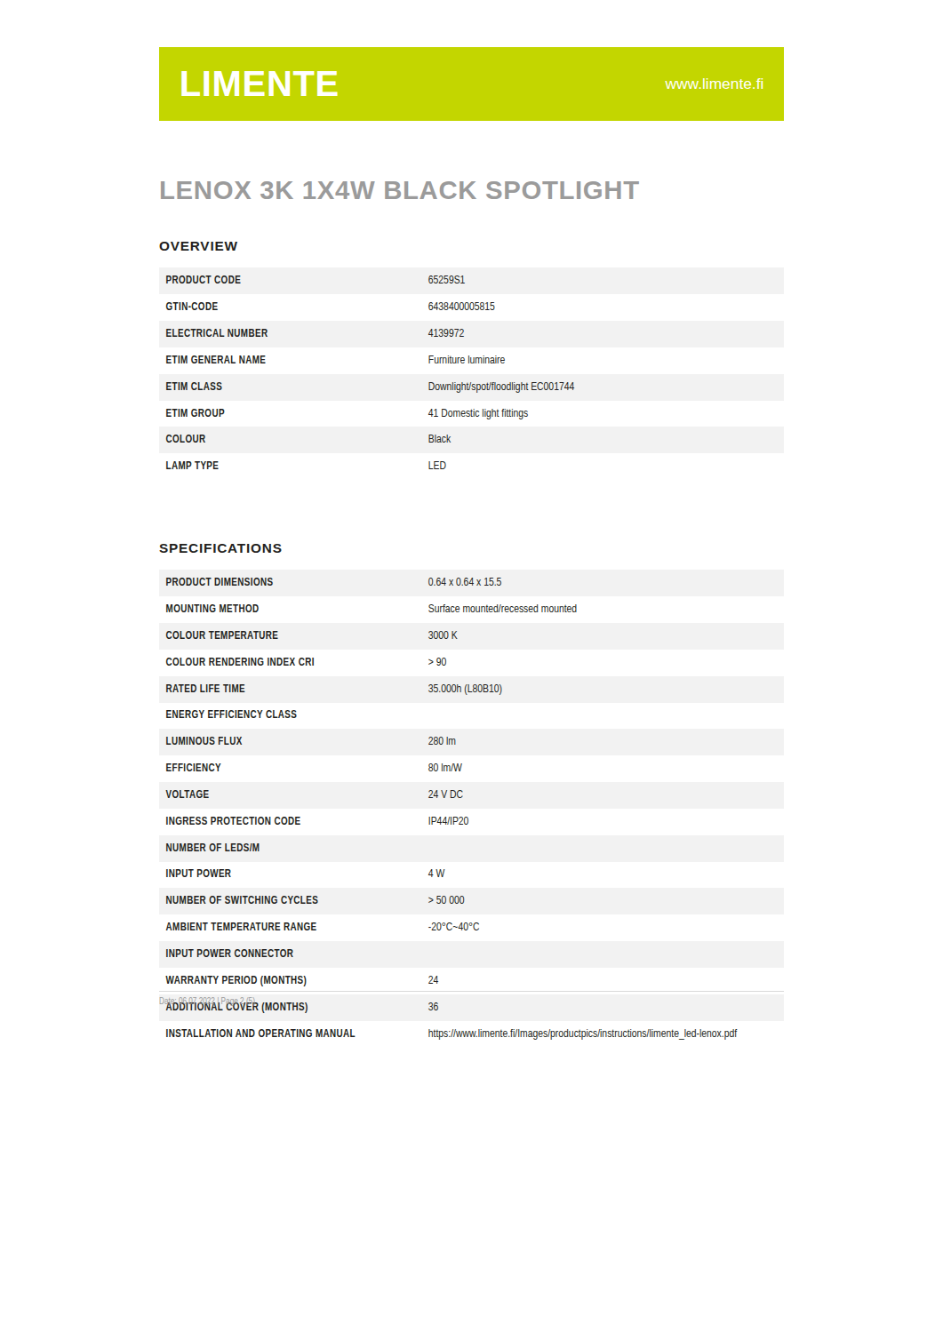LIMENTE
www.limente.fi
LENOX 3K 1X4W BLACK SPOTLIGHT
Overview
| Product code | 65259S1 |
| GTIN-code | 6438400005815 |
| Electrical number | 4139972 |
| ETIM general name | Furniture luminaire |
| ETIM class | Downlight/spot/floodlight EC001744 |
| ETIM group | 41 Domestic light fittings |
| Colour | Black |
| Lamp type | LED |
Specifications
| Product dimensions | 0.64 x 0.64 x 15.5 |
| Mounting method | Surface mounted/recessed mounted |
| Colour temperature | 3000 K |
| Colour rendering index CRI | > 90 |
| Rated life time | 35.000h (L80B10) |
| Energy efficiency class | |
| Luminous flux | 280 lm |
| Efficiency | 80 lm/W |
| Voltage | 24 V DC |
| Ingress protection code | IP44/IP20 |
| Number of LEDs/m | |
| Input power | 4 W |
| Number of switching cycles | > 50 000 |
| Ambient temperature range | -20°C~40°C |
| Input power connector | |
| Warranty period (months) | 24 |
| Additional cover (months) | 36 |
| Installation and operating manual | https://www.limente.fi/Images/productpics/instructions/limente_led-lenox.pdf |
Date: 06.07.2022 | Page 2 (5)